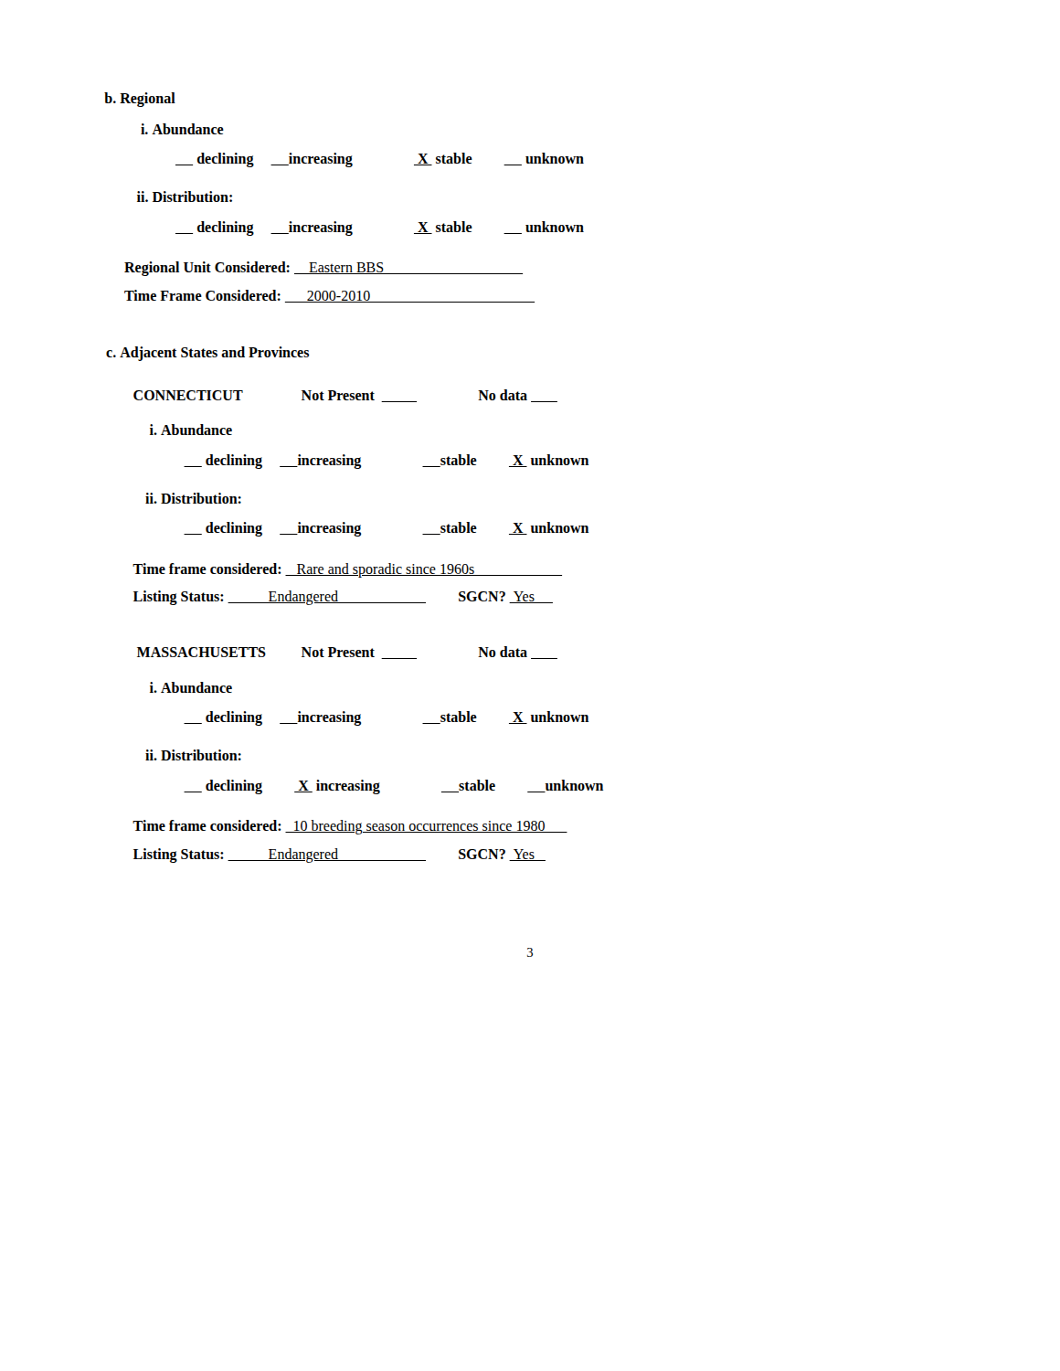Regional
Abundance
declining increasing X stable unknown
Distribution:
declining increasing X stable unknown
Regional Unit Considered: Eastern BBS
Time Frame Considered: 2000-2010
Adjacent States and Provinces
CONNECTICUTNot Present No data
Abundance
declining increasing stable X unknown
Distribution:
declining increasing stable X unknown
Time frame considered: Rare and sporadic since 1960s
Listing Status: Endangered SGCN? Yes
MASSACHUSETTSNot Present No data
Abundance
declining increasing stable X unknown
Distribution:
declining X increasing stable unknown
Time frame considered: 10 breeding season occurrences since 1980
Listing Status: Endangered SGCN? Yes
3